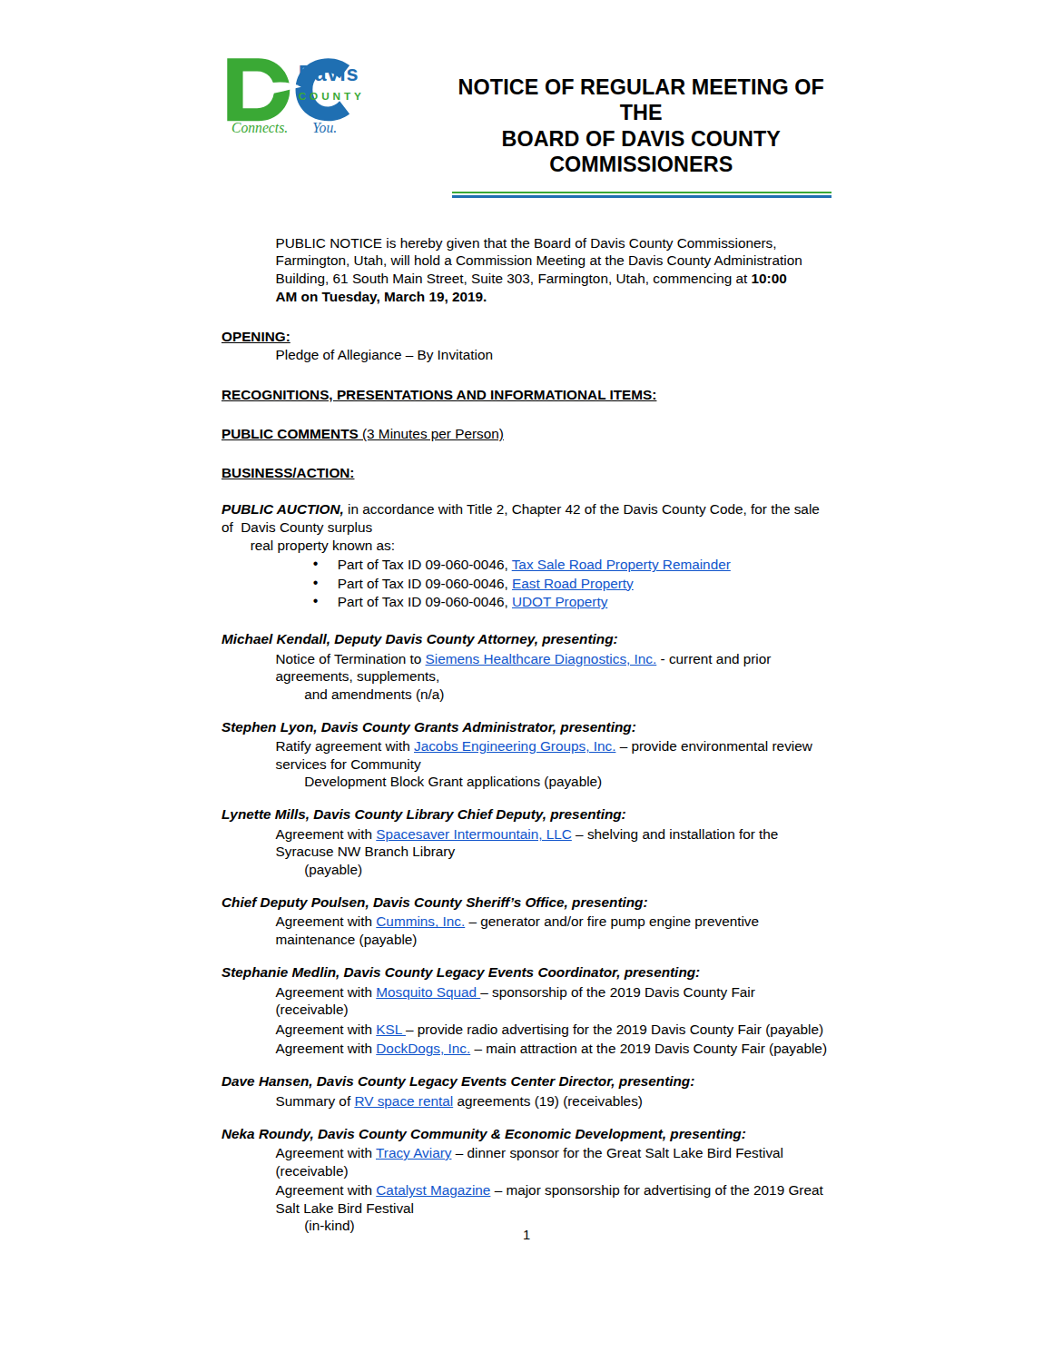Davis COUNTY Connects. You.
NOTICE OF REGULAR MEETING OF THE
BOARD OF DAVIS COUNTY COMMISSIONERS
PUBLIC NOTICE is hereby given that the Board of Davis County Commissioners, Farmington, Utah, will hold a Commission Meeting at the Davis County Administration Building, 61 South Main Street, Suite 303, Farmington, Utah, commencing at 10:00 AM on Tuesday, March 19, 2019.
OPENING:
Pledge of Allegiance – By Invitation
RECOGNITIONS, PRESENTATIONS AND INFORMATIONAL ITEMS:
PUBLIC COMMENTS (3 Minutes per Person)
BUSINESS/ACTION:
PUBLIC AUCTION, in accordance with Title 2, Chapter 42 of the Davis County Code, for the sale of Davis County surplus real property known as:
Part of Tax ID 09-060-0046, Tax Sale Road Property Remainder
Part of Tax ID 09-060-0046, East Road Property
Part of Tax ID 09-060-0046, UDOT Property
Michael Kendall, Deputy Davis County Attorney, presenting:
Notice of Termination to Siemens Healthcare Diagnostics, Inc. - current and prior agreements, supplements, and amendments (n/a)
Stephen Lyon, Davis County Grants Administrator, presenting:
Ratify agreement with Jacobs Engineering Groups, Inc. – provide environmental review services for Community Development Block Grant applications (payable)
Lynette Mills, Davis County Library Chief Deputy, presenting:
Agreement with Spacesaver Intermountain, LLC – shelving and installation for the Syracuse NW Branch Library (payable)
Chief Deputy Poulsen, Davis County Sheriff’s Office, presenting:
Agreement with Cummins, Inc. – generator and/or fire pump engine preventive maintenance (payable)
Stephanie Medlin, Davis County Legacy Events Coordinator, presenting:
Agreement with Mosquito Squad – sponsorship of the 2019 Davis County Fair (receivable)
Agreement with KSL – provide radio advertising for the 2019 Davis County Fair (payable)
Agreement with DockDogs, Inc. – main attraction at the 2019 Davis County Fair (payable)
Dave Hansen, Davis County Legacy Events Center Director, presenting:
Summary of RV space rental agreements (19) (receivables)
Neka Roundy, Davis County Community & Economic Development, presenting:
Agreement with Tracy Aviary – dinner sponsor for the Great Salt Lake Bird Festival (receivable)
Agreement with Catalyst Magazine – major sponsorship for advertising of the 2019 Great Salt Lake Bird Festival (in-kind)
1